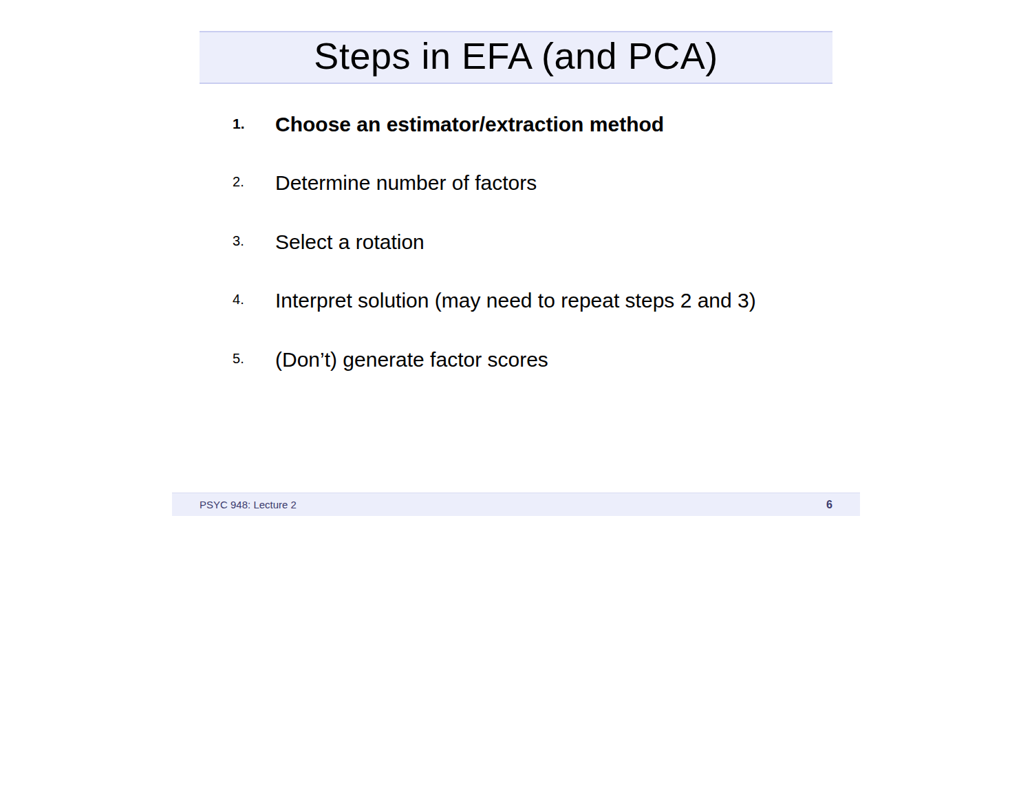Steps in EFA (and PCA)
Choose an estimator/extraction method
Determine number of factors
Select a rotation
Interpret solution (may need to repeat steps 2 and 3)
(Don’t) generate factor scores
PSYC 948: Lecture 2
6